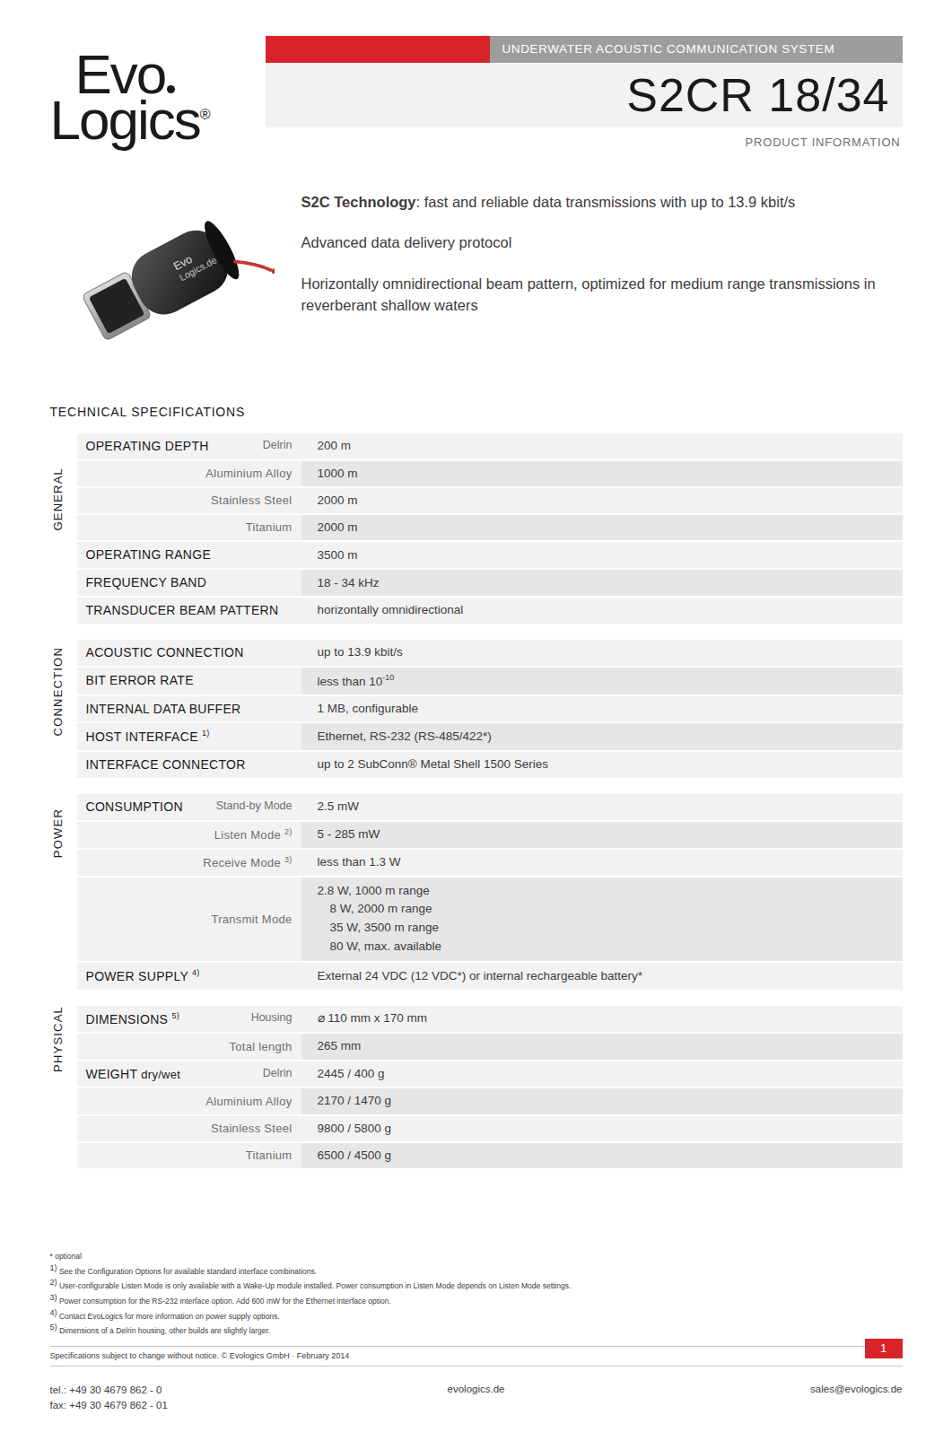Evo Logics®
Underwater Acoustic Communication System
S2CR 18/34
Product Information
S2C Technology: fast and reliable data transmissions with up to 13.9 kbit/s
Advanced data delivery protocol
Horizontally omnidirectional beam pattern, optimized for medium range transmissions in reverberant shallow waters
Technical Specifications
General Connection Power Physical
| Operating Depth Delrin | 200 m |
| Aluminium Alloy | 1000 m |
| Stainless Steel | 2000 m |
| Titanium | 2000 m |
| Operating Range | 3500 m |
| Frequency Band | 18 - 34 kHz |
| Transducer Beam Pattern | horizontally omnidirectional |
| Acoustic Connection | up to 13.9 kbit/s |
| Bit Error Rate | less than 10 -10 |
| Internal Data Buffer | 1 MB, configurable |
| Host Interface 1) | Ethernet, RS-232 (RS-485/422*) |
| Interface Connector | up to 2 SubConn® Metal Shell 1500 Series |
| Consumption Stand-by Mode | 2.5 mW |
| Listen Mode 2) | 5 - 285 mW |
| Receive Mode 3) | less than 1.3 W |
| Transmit Mode | 2.8 W, 1000 m range 8 W, 2000 m range 35 W, 3500 m range 80 W, max. available |
| Power Supply 4) | External 24 VDC (12 VDC*) or internal rechargeable battery* |
| Dimensions 5) Housing | ⌀ 110 mm x 170 mm |
| Total length | 265 mm |
| Weight dry/wet Delrin | 2445 / 400 g |
| Aluminium Alloy | 2170 / 1470 g |
| Stainless Steel | 9800 / 5800 g |
| Titanium | 6500 / 4500 g |
* optional
1) See the Configuration Options for available standard interface combinations.
2) User-configurable Listen Mode is only available with a Wake-Up module installed. Power consumption in Listen Mode depends on Listen Mode settings.
3) Power consumption for the RS-232 interface option. Add 600 mW for the Ethernet interface option.
4) Contact EvoLogics for more information on power supply options.
5) Dimensions of a Delrin housing, other builds are slightly larger.
Specifications subject to change without notice. © Evologics GmbH · February 2014
1
tel.: +49 30 4679 862 - 0
fax: +49 30 4679 862 - 01
evologics.de
sales@evologics.de